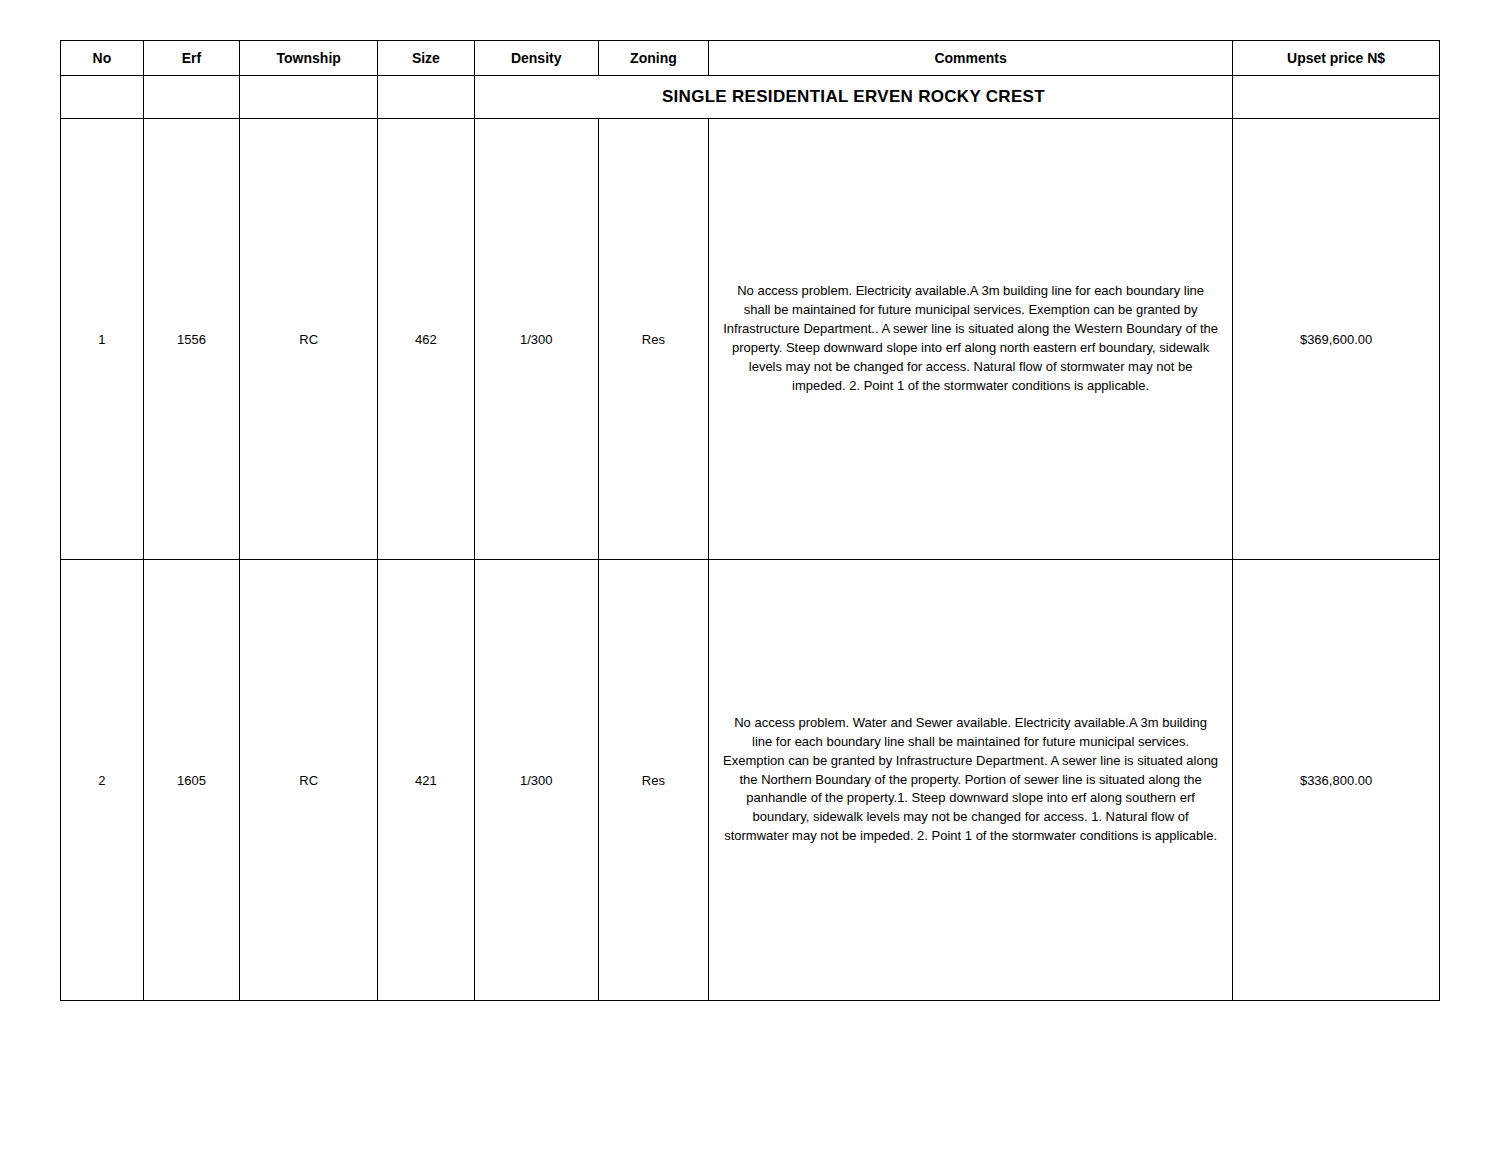| | | | | SINGLE RESIDENTIAL ERVEN ROCKY CREST | |
| No | Erf | Township | Size | Density | Zoning | Comments | Upset price N$ |
| 1 | 1556 | RC | 462 | 1/300 | Res | No access problem. Electricity available.A 3m building line for each boundary line shall be maintained for future municipal services. Exemption can be granted by Infrastructure Department.. A sewer line is situated along the Western Boundary of the property. Steep downward slope into erf along north eastern erf boundary, sidewalk levels may not be changed for access. Natural flow of stormwater may not be impeded. 2. Point 1 of the stormwater conditions is applicable. | $369,600.00 |
| 2 | 1605 | RC | 421 | 1/300 | Res | No access problem. Water and Sewer available. Electricity available.A 3m building line for each boundary line shall be maintained for future municipal services. Exemption can be granted by Infrastructure Department. A sewer line is situated along the Northern Boundary of the property. Portion of sewer line is situated along the panhandle of the property.1. Steep downward slope into erf along southern erf boundary, sidewalk levels may not be changed for access. 1. Natural flow of stormwater may not be impeded. 2. Point 1 of the stormwater conditions is applicable. | $336,800.00 |